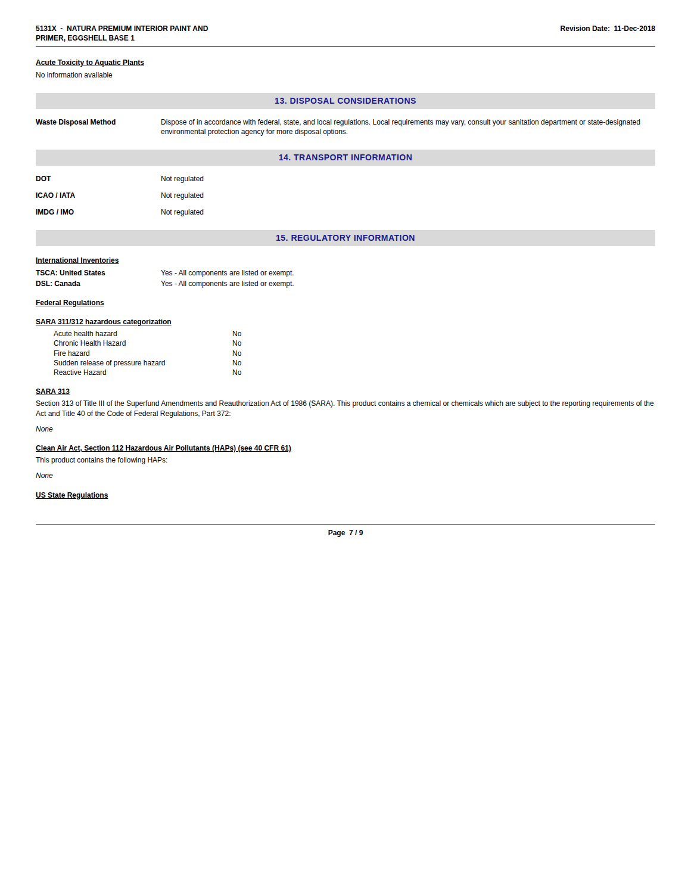5131X - NATURA PREMIUM INTERIOR PAINT AND
PRIMER, EGGSHELL BASE 1
Revision Date: 11-Dec-2018
Acute Toxicity to Aquatic Plants
No information available
13. DISPOSAL CONSIDERATIONS
Waste Disposal Method
Dispose of in accordance with federal, state, and local regulations. Local requirements may vary, consult your sanitation department or state-designated environmental protection agency for more disposal options.
14. TRANSPORT INFORMATION
DOT
Not regulated
ICAO / IATA
Not regulated
IMDG / IMO
Not regulated
15. REGULATORY INFORMATION
International Inventories
TSCA: United States
Yes - All components are listed or exempt.
DSL: Canada
Yes - All components are listed or exempt.
Federal Regulations
SARA 311/312 hazardous categorization
Acute health hazard
No
Chronic Health Hazard
No
Fire hazard
No
Sudden release of pressure hazard
No
Reactive Hazard
No
SARA 313
Section 313 of Title III of the Superfund Amendments and Reauthorization Act of 1986 (SARA). This product contains a chemical or chemicals which are subject to the reporting requirements of the Act and Title 40 of the Code of Federal Regulations, Part 372:
None
Clean Air Act, Section 112 Hazardous Air Pollutants (HAPs) (see 40 CFR 61)
This product contains the following HAPs:
None
US State Regulations
Page 7 / 9